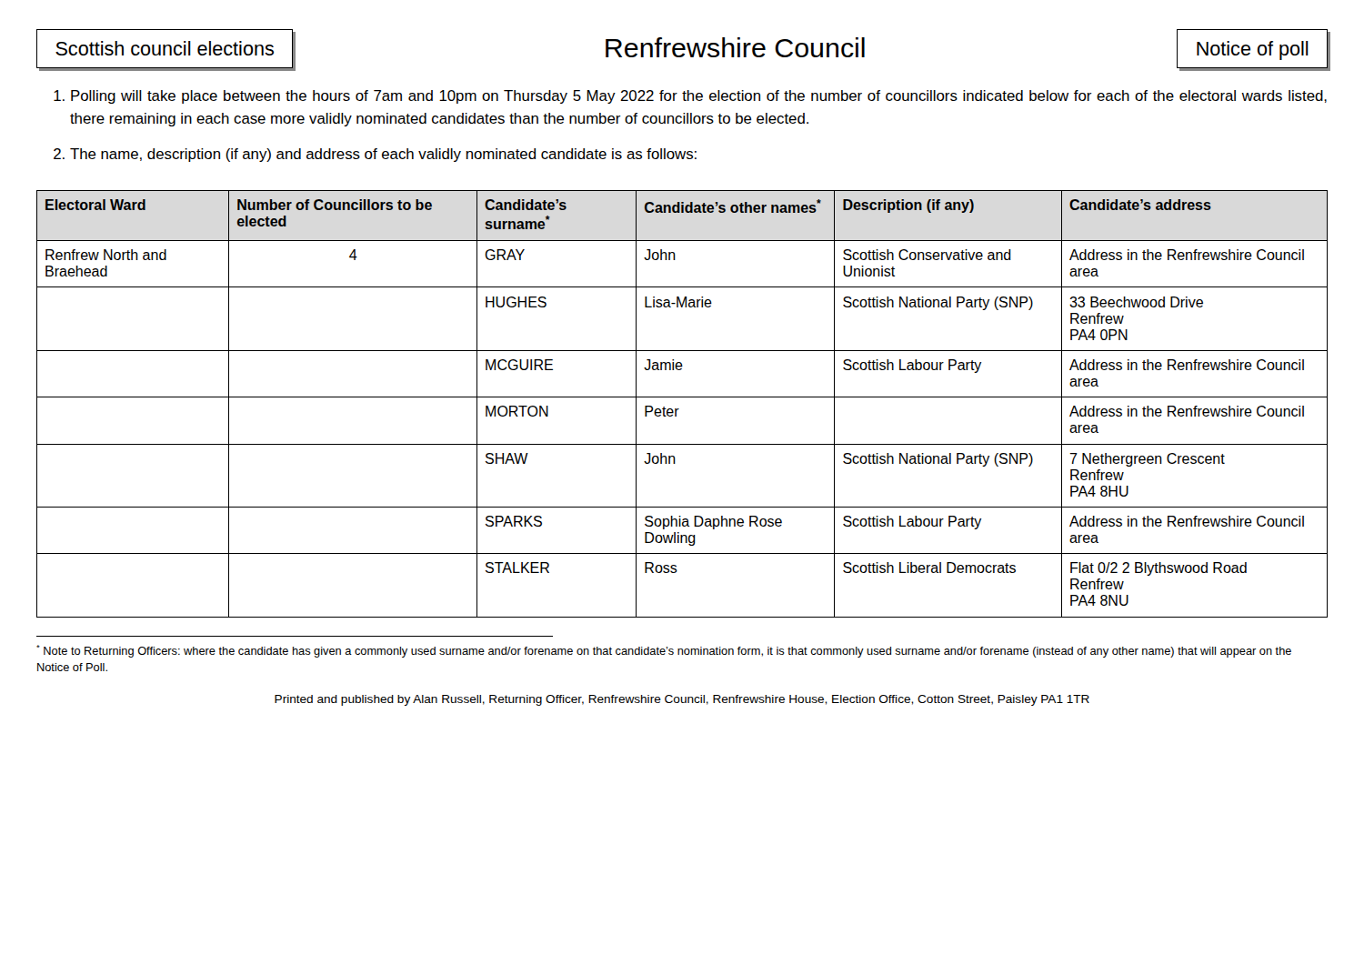Scottish council elections
Renfrewshire Council
Notice of poll
Polling will take place between the hours of 7am and 10pm on Thursday 5 May 2022 for the election of the number of councillors indicated below for each of the electoral wards listed, there remaining in each case more validly nominated candidates than the number of councillors to be elected.
The name, description (if any) and address of each validly nominated candidate is as follows:
| Electoral Ward | Number of Councillors to be elected | Candidate’s surname * | Candidate’s other names * | Description (if any) | Candidate’s address |
| --- | --- | --- | --- | --- | --- |
| Renfrew North and Braehead | 4 | GRAY | John | Scottish Conservative and Unionist | Address in the Renfrewshire Council area |
| | | HUGHES | Lisa-Marie | Scottish National Party (SNP) | 33 Beechwood Drive Renfrew PA4 0PN |
| | | MCGUIRE | Jamie | Scottish Labour Party | Address in the Renfrewshire Council area |
| | | MORTON | Peter | | Address in the Renfrewshire Council area |
| | | SHAW | John | Scottish National Party (SNP) | 7 Nethergreen Crescent Renfrew PA4 8HU |
| | | SPARKS | Sophia Daphne Rose Dowling | Scottish Labour Party | Address in the Renfrewshire Council area |
| | | STALKER | Ross | Scottish Liberal Democrats | Flat 0/2 2 Blythswood Road Renfrew PA4 8NU |
* Note to Returning Officers: where the candidate has given a commonly used surname and/or forename on that candidate’s nomination form, it is that commonly used surname and/or forename (instead of any other name) that will appear on the Notice of Poll.
Printed and published by Alan Russell, Returning Officer, Renfrewshire Council, Renfrewshire House, Election Office, Cotton Street, Paisley PA1 1TR